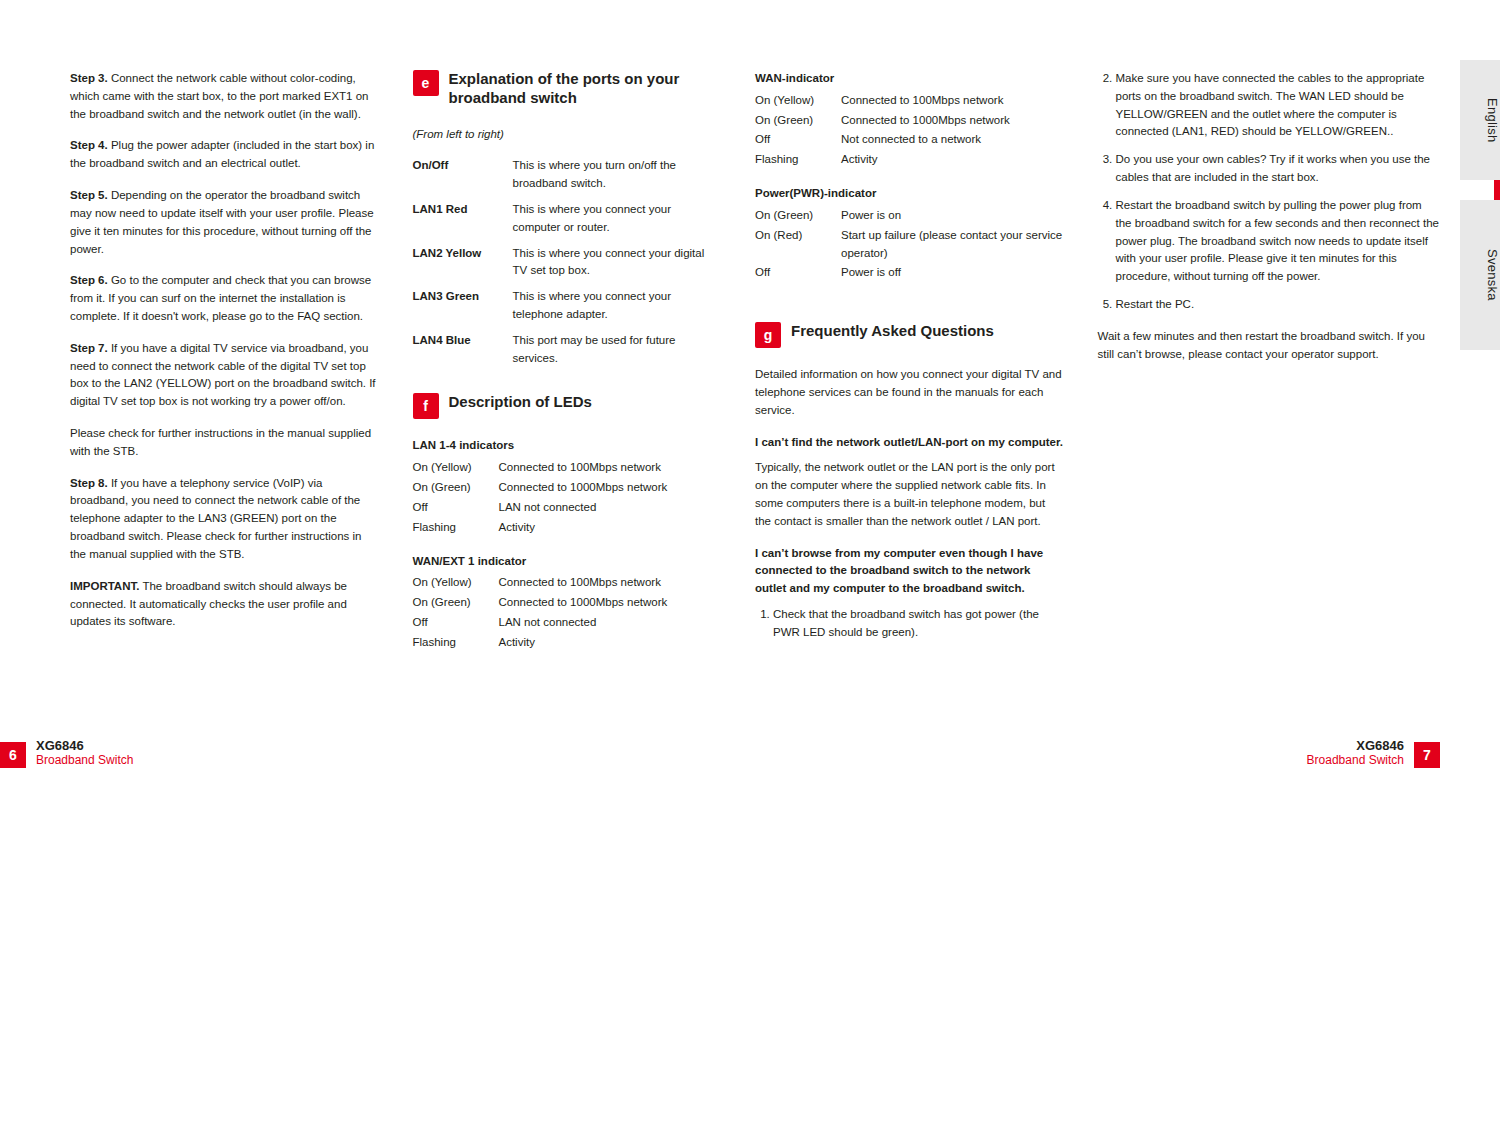English
Svenska
Step 3. Connect the network cable without color-coding, which came with the start box, to the port marked EXT1 on the broadband switch and the network outlet (in the wall).
Step 4. Plug the power adapter (included in the start box) in the broadband switch and an electrical outlet.
Step 5. Depending on the operator the broadband switch may now need to update itself with your user profile. Please give it ten minutes for this procedure, without turning off the power.
Step 6. Go to the computer and check that you can browse from it. If you can surf on the internet the installation is complete. If it doesn't work, please go to the FAQ section.
Step 7. If you have a digital TV service via broadband, you need to connect the network cable of the digital TV set top box to the LAN2 (YELLOW) port on the broadband switch. If digital TV set top box is not working try a power off/on.
Please check for further instructions in the manual supplied with the STB.
Step 8. If you have a telephony service (VoIP) via broadband, you need to connect the network cable of the telephone adapter to the LAN3 (GREEN) port on the broadband switch. Please check for further instructions in the manual supplied with the STB.
IMPORTANT. The broadband switch should always be connected. It automatically checks the user profile and updates its software.
e
Explanation of the ports on your broadband switch
(From left to right)
On/Off
This is where you turn on/off the broadband switch.
LAN1 Red
This is where you connect your computer or router.
LAN2 Yellow
This is where you connect your digital TV set top box.
LAN3 Green
This is where you connect your telephone adapter.
LAN4 Blue
This port may be used for future services.
f
Description of LEDs
LAN 1-4 indicators
On (Yellow)
Connected to 100Mbps network
On (Green)
Connected to 1000Mbps network
Off
LAN not connected
Flashing
Activity
WAN/EXT 1 indicator
On (Yellow)
Connected to 100Mbps network
On (Green)
Connected to 1000Mbps network
Off
LAN not connected
Flashing
Activity
WAN-indicator
On (Yellow)
Connected to 100Mbps network
On (Green)
Connected to 1000Mbps network
Off
Not connected to a network
Flashing
Activity
Power(PWR)-indicator
On (Green)
Power is on
On (Red)
Start up failure (please contact your service operator)
Off
Power is off
g
Frequently Asked Questions
Detailed information on how you connect your digital TV and telephone services can be found in the manuals for each service.
I can’t find the network outlet/LAN-port on my computer.
Typically, the network outlet or the LAN port is the only port on the computer where the supplied network cable fits. In some computers there is a built-in telephone modem, but the contact is smaller than the network outlet / LAN port.
I can’t browse from my computer even though I have connected to the broadband switch to the network outlet and my computer to the broadband switch.
Check that the broadband switch has got power (the PWR LED should be green).
Make sure you have connected the cables to the appropriate ports on the broadband switch. The WAN LED should be YELLOW/GREEN and the outlet where the computer is connected (LAN1, RED) should be YELLOW/GREEN..
Do you use your own cables? Try if it works when you use the cables that are included in the start box.
Restart the broadband switch by pulling the power plug from the broadband switch for a few seconds and then reconnect the power plug. The broadband switch now needs to update itself with your user profile. Please give it ten minutes for this procedure, without turning off the power.
Restart the PC.
Wait a few minutes and then restart the broadband switch. If you still can’t browse, please contact your operator support.
6
XG6846
Broadband Switch
XG6846
Broadband Switch
7